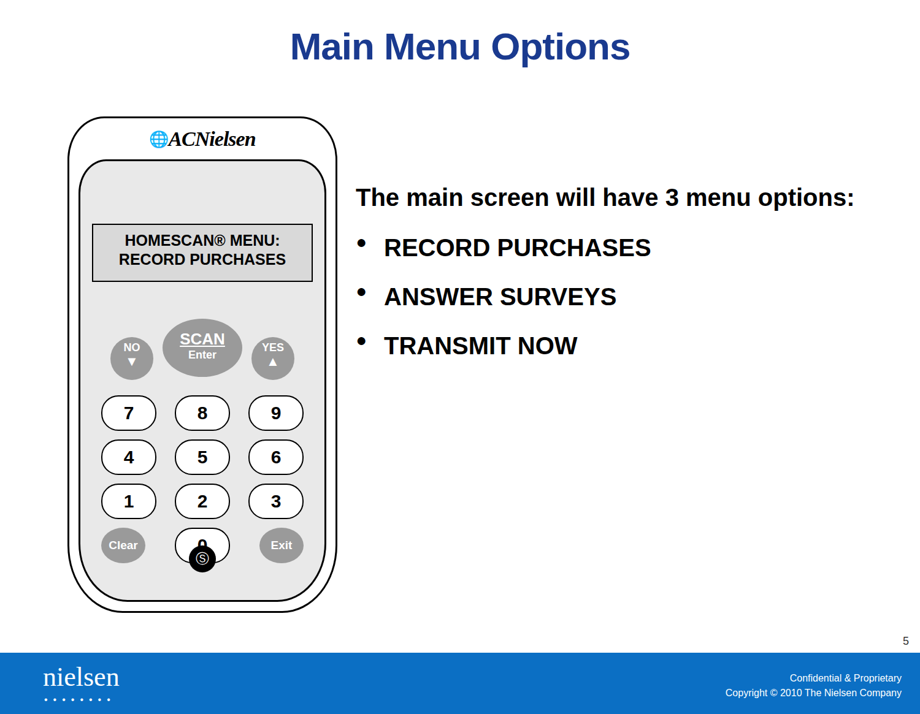Main Menu Options
🌐ACNielsen
HOMESCAN® MENU:
RECORD PURCHASES
NO▼
SCAN Enter
YES▲
7
8
9
4
5
6
1
2
3
Clear
0
Exit
Ⓢ
The main screen will have 3 menu options:
RECORD PURCHASES
ANSWER SURVEYS
TRANSMIT NOW
5
nielsen
••••••••
Confidential & Proprietary
Copyright © 2010 The Nielsen Company